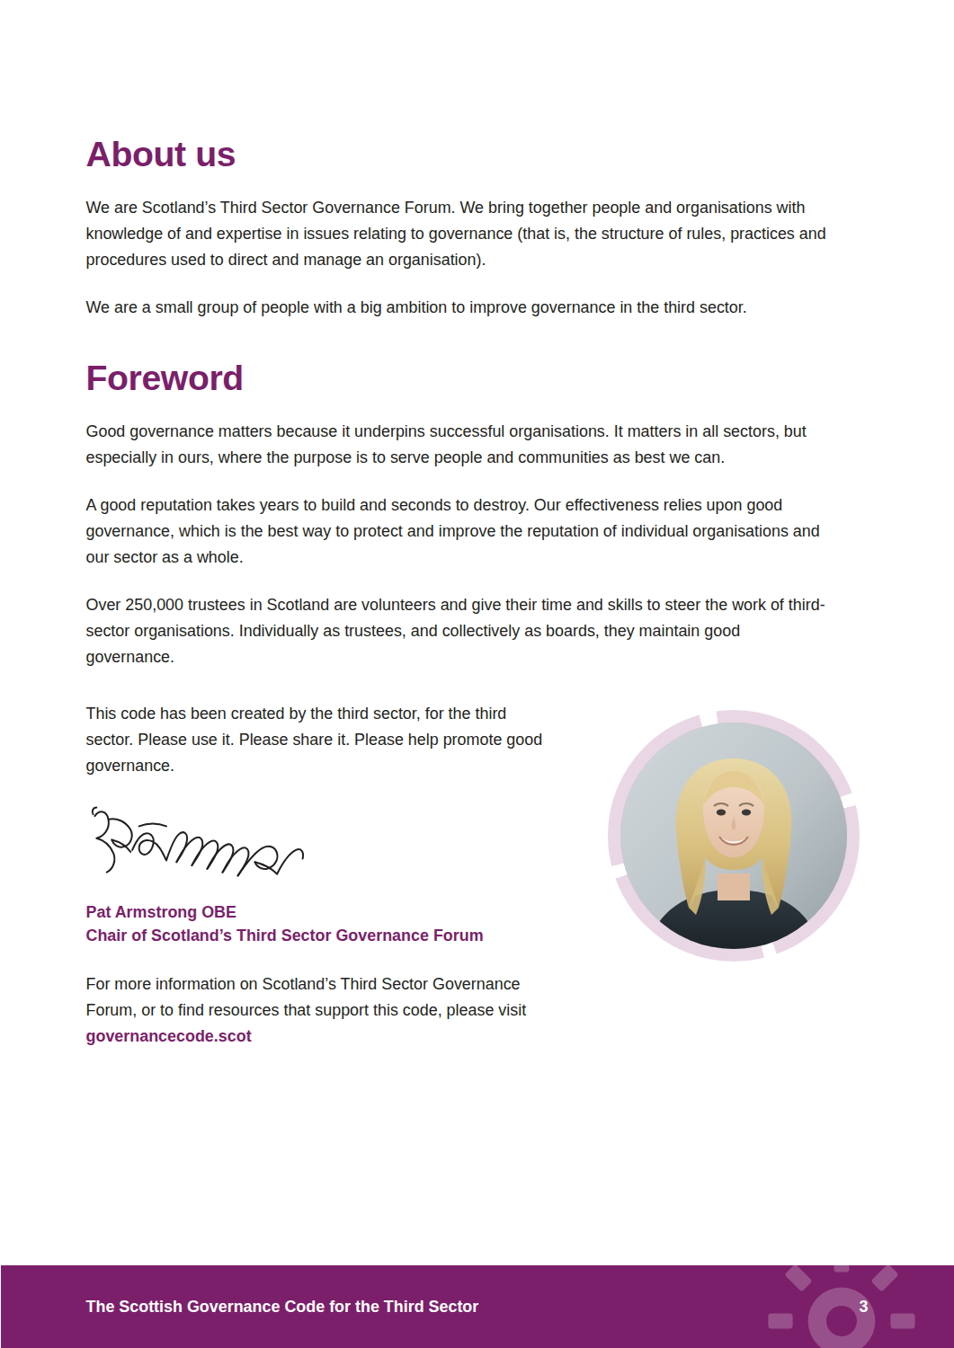About us
We are Scotland’s Third Sector Governance Forum. We bring together people and organisations with knowledge of and expertise in issues relating to governance (that is, the structure of rules, practices and procedures used to direct and manage an organisation).
We are a small group of people with a big ambition to improve governance in the third sector.
Foreword
Good governance matters because it underpins successful organisations. It matters in all sectors, but especially in ours, where the purpose is to serve people and communities as best we can.
A good reputation takes years to build and seconds to destroy. Our effectiveness relies upon good governance, which is the best way to protect and improve the reputation of individual organisations and our sector as a whole.
Over 250,000 trustees in Scotland are volunteers and give their time and skills to steer the work of third-sector organisations. Individually as trustees, and collectively as boards, they maintain good governance.
This code has been created by the third sector, for the third sector. Please use it. Please share it. Please help promote good governance.
Pat Armstrong OBE
Chair of Scotland’s Third Sector Governance Forum
For more information on Scotland’s Third Sector Governance Forum, or to find resources that support this code, please visit
governancecode.scot
The Scottish Governance Code for the Third Sector
3